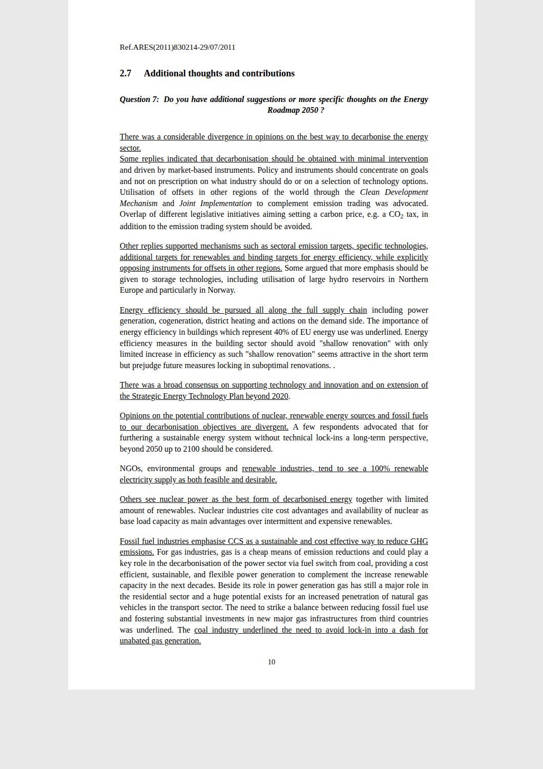Ref.ARES(2011)830214-29/07/2011
2.7 Additional thoughts and contributions
Question 7: Do you have additional suggestions or more specific thoughts on the Energy Roadmap 2050 ?
There was a considerable divergence in opinions on the best way to decarbonise the energy sector.
Some replies indicated that decarbonisation should be obtained with minimal intervention and driven by market-based instruments. Policy and instruments should concentrate on goals and not on prescription on what industry should do or on a selection of technology options. Utilisation of offsets in other regions of the world through the Clean Development Mechanism and Joint Implementation to complement emission trading was advocated. Overlap of different legislative initiatives aiming setting a carbon price, e.g. a CO2 tax, in addition to the emission trading system should be avoided.
Other replies supported mechanisms such as sectoral emission targets, specific technologies, additional targets for renewables and binding targets for energy efficiency, while explicitly opposing instruments for offsets in other regions. Some argued that more emphasis should be given to storage technologies, including utilisation of large hydro reservoirs in Northern Europe and particularly in Norway.
Energy efficiency should be pursued all along the full supply chain including power generation, cogeneration, district heating and actions on the demand side. The importance of energy efficiency in buildings which represent 40% of EU energy use was underlined. Energy efficiency measures in the building sector should avoid "shallow renovation" with only limited increase in efficiency as such "shallow renovation" seems attractive in the short term but prejudge future measures locking in suboptimal renovations. .
There was a broad consensus on supporting technology and innovation and on extension of the Strategic Energy Technology Plan beyond 2020.
Opinions on the potential contributions of nuclear, renewable energy sources and fossil fuels to our decarbonisation objectives are divergent. A few respondents advocated that for furthering a sustainable energy system without technical lock-ins a long-term perspective, beyond 2050 up to 2100 should be considered.
NGOs, environmental groups and renewable industries, tend to see a 100% renewable electricity supply as both feasible and desirable.
Others see nuclear power as the best form of decarbonised energy together with limited amount of renewables. Nuclear industries cite cost advantages and availability of nuclear as base load capacity as main advantages over intermittent and expensive renewables.
Fossil fuel industries emphasise CCS as a sustainable and cost effective way to reduce GHG emissions. For gas industries, gas is a cheap means of emission reductions and could play a key role in the decarbonisation of the power sector via fuel switch from coal, providing a cost efficient, sustainable, and flexible power generation to complement the increase renewable capacity in the next decades. Beside its role in power generation gas has still a major role in the residential sector and a huge potential exists for an increased penetration of natural gas vehicles in the transport sector. The need to strike a balance between reducing fossil fuel use and fostering substantial investments in new major gas infrastructures from third countries was underlined. The coal industry underlined the need to avoid lock-in into a dash for unabated gas generation.
10